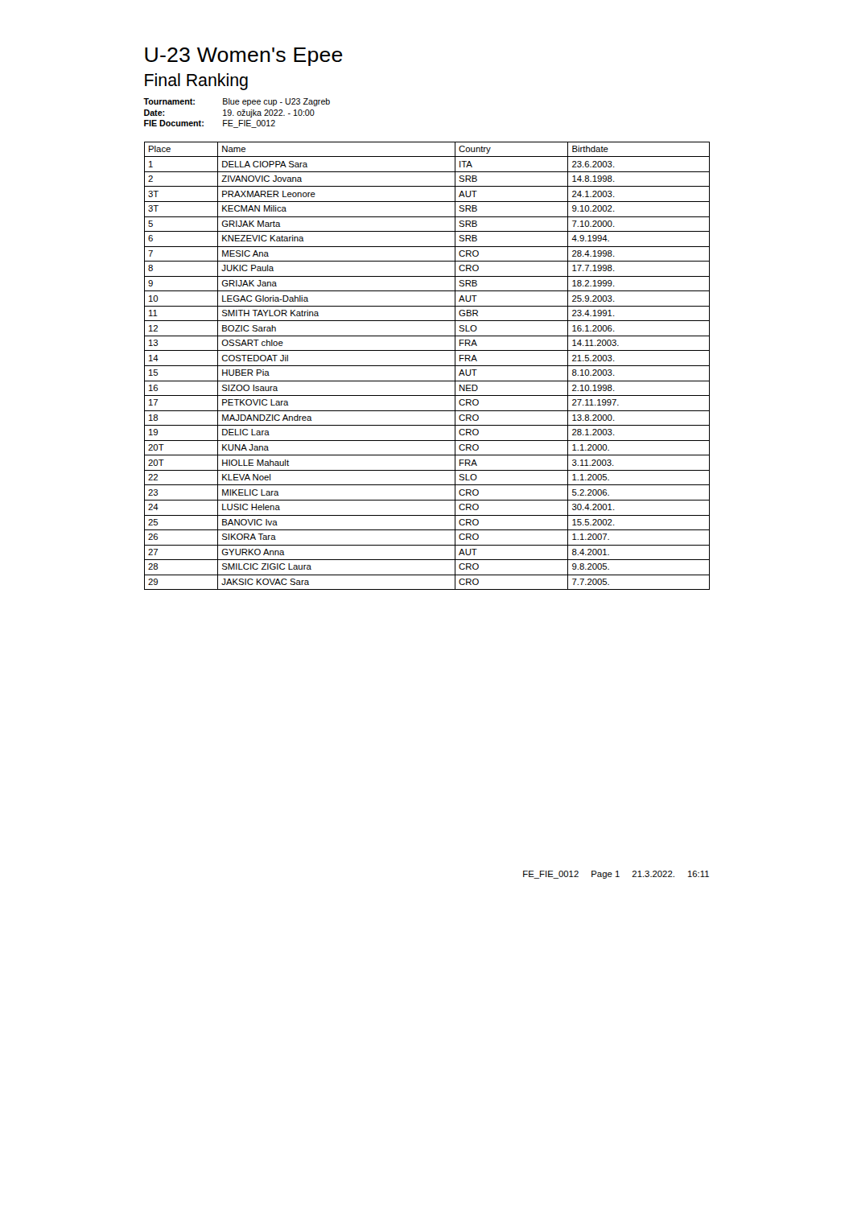U-23 Women's Epee
Final Ranking
| Tournament: | Blue epee cup - U23 Zagreb |
| Date: | 19. ožujka 2022. - 10:00 |
| FIE Document: | FE_FIE_0012 |
| Place | Name | Country | Birthdate |
| --- | --- | --- | --- |
| 1 | DELLA CIOPPA Sara | ITA | 23.6.2003. |
| 2 | ZIVANOVIC Jovana | SRB | 14.8.1998. |
| 3T | PRAXMARER Leonore | AUT | 24.1.2003. |
| 3T | KECMAN Milica | SRB | 9.10.2002. |
| 5 | GRIJAK Marta | SRB | 7.10.2000. |
| 6 | KNEZEVIC Katarina | SRB | 4.9.1994. |
| 7 | MESIC Ana | CRO | 28.4.1998. |
| 8 | JUKIC Paula | CRO | 17.7.1998. |
| 9 | GRIJAK Jana | SRB | 18.2.1999. |
| 10 | LEGAC Gloria-Dahlia | AUT | 25.9.2003. |
| 11 | SMITH TAYLOR Katrina | GBR | 23.4.1991. |
| 12 | BOZIC Sarah | SLO | 16.1.2006. |
| 13 | OSSART chloe | FRA | 14.11.2003. |
| 14 | COSTEDOAT Jil | FRA | 21.5.2003. |
| 15 | HUBER Pia | AUT | 8.10.2003. |
| 16 | SIZOO Isaura | NED | 2.10.1998. |
| 17 | PETKOVIC Lara | CRO | 27.11.1997. |
| 18 | MAJDANDZIC Andrea | CRO | 13.8.2000. |
| 19 | DELIC Lara | CRO | 28.1.2003. |
| 20T | KUNA Jana | CRO | 1.1.2000. |
| 20T | HIOLLE Mahault | FRA | 3.11.2003. |
| 22 | KLEVA Noel | SLO | 1.1.2005. |
| 23 | MIKELIC Lara | CRO | 5.2.2006. |
| 24 | LUSIC Helena | CRO | 30.4.2001. |
| 25 | BANOVIC Iva | CRO | 15.5.2002. |
| 26 | SIKORA Tara | CRO | 1.1.2007. |
| 27 | GYURKO Anna | AUT | 8.4.2001. |
| 28 | SMILCIC ZIGIC Laura | CRO | 9.8.2005. |
| 29 | JAKSIC KOVAC Sara | CRO | 7.7.2005. |
FE_FIE_0012 Page 1 21.3.2022. 16:11